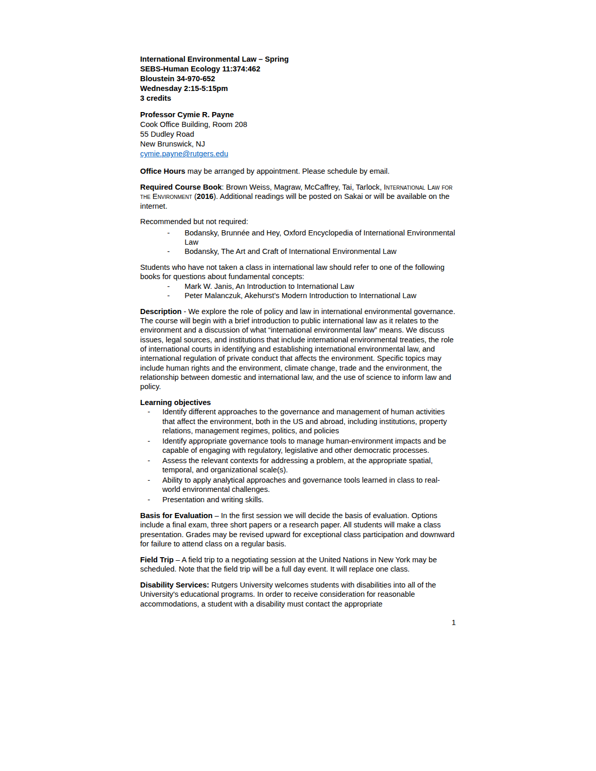International Environmental Law – Spring
SEBS-Human Ecology 11:374:462
Bloustein 34-970-652
Wednesday 2:15-5:15pm
3 credits
Professor Cymie R. Payne
Cook Office Building, Room 208
55 Dudley Road
New Brunswick, NJ
cymie.payne@rutgers.edu
Office Hours may be arranged by appointment. Please schedule by email.
Required Course Book: Brown Weiss, Magraw, McCaffrey, Tai, Tarlock, International Law for the Environment (2016). Additional readings will be posted on Sakai or will be available on the internet.
Recommended but not required:
Bodansky, Brunnée and Hey, Oxford Encyclopedia of International Environmental Law
Bodansky, The Art and Craft of International Environmental Law
Students who have not taken a class in international law should refer to one of the following books for questions about fundamental concepts:
Mark W. Janis, An Introduction to International Law
Peter Malanczuk, Akehurst’s Modern Introduction to International Law
Description - We explore the role of policy and law in international environmental governance. The course will begin with a brief introduction to public international law as it relates to the environment and a discussion of what “international environmental law” means. We discuss issues, legal sources, and institutions that include international environmental treaties, the role of international courts in identifying and establishing international environmental law, and international regulation of private conduct that affects the environment. Specific topics may include human rights and the environment, climate change, trade and the environment, the relationship between domestic and international law, and the use of science to inform law and policy.
Learning objectives
Identify different approaches to the governance and management of human activities that affect the environment, both in the US and abroad, including institutions, property relations, management regimes, politics, and policies
Identify appropriate governance tools to manage human-environment impacts and be capable of engaging with regulatory, legislative and other democratic processes.
Assess the relevant contexts for addressing a problem, at the appropriate spatial, temporal, and organizational scale(s).
Ability to apply analytical approaches and governance tools learned in class to real-world environmental challenges.
Presentation and writing skills.
Basis for Evaluation – In the first session we will decide the basis of evaluation. Options include a final exam, three short papers or a research paper. All students will make a class presentation. Grades may be revised upward for exceptional class participation and downward for failure to attend class on a regular basis.
Field Trip – A field trip to a negotiating session at the United Nations in New York may be scheduled. Note that the field trip will be a full day event. It will replace one class.
Disability Services: Rutgers University welcomes students with disabilities into all of the University's educational programs. In order to receive consideration for reasonable accommodations, a student with a disability must contact the appropriate
1